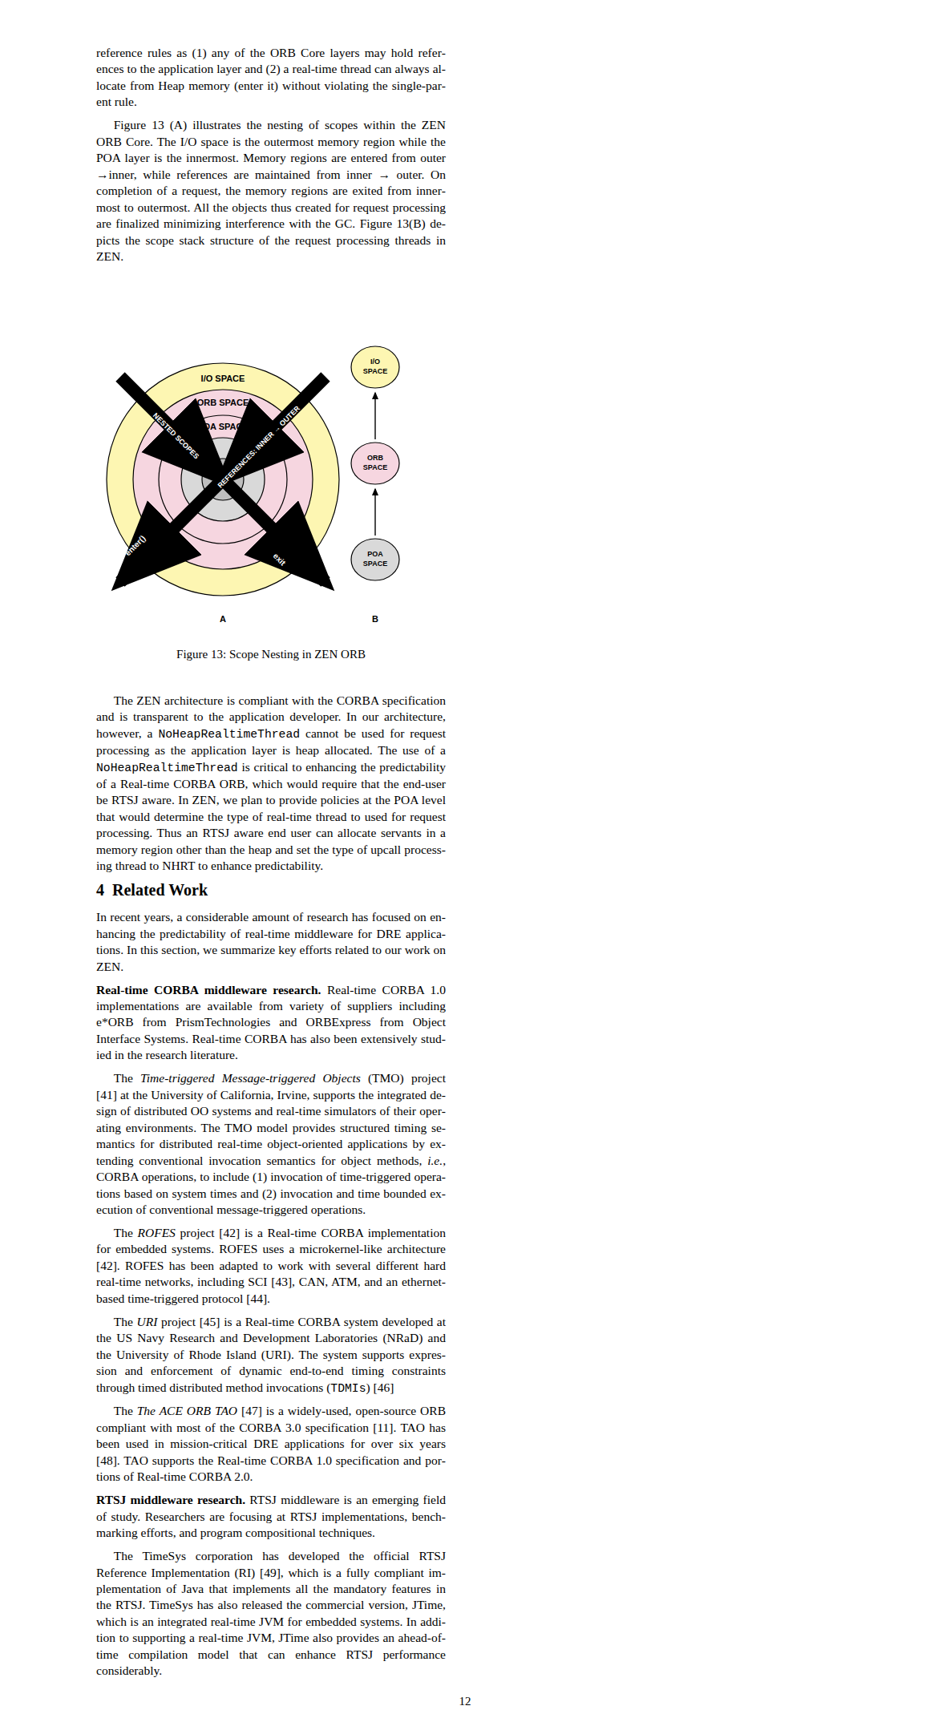reference rules as (1) any of the ORB Core layers may hold references to the application layer and (2) a real-time thread can always allocate from Heap memory (enter it) without violating the single-parent rule.
Figure 13 (A) illustrates the nesting of scopes within the ZEN ORB Core. The I/O space is the outermost memory region while the POA layer is the innermost. Memory regions are entered from outer →inner, while references are maintained from inner → outer. On completion of a request, the memory regions are exited from innermost to outermost. All the objects thus created for request processing are finalized minimizing interference with the GC. Figure 13(B) depicts the scope stack structure of the request processing threads in ZEN.
I/O SPACE ORB SPACE POA SPACE NESTED SCOPES REFERENCES: INNER → OUTER enter() exit A I/O SPACE ORB SPACE POA SPACE B
Figure 13: Scope Nesting in ZEN ORB
The ZEN architecture is compliant with the CORBA specification and is transparent to the application developer. In our architecture, however, a NoHeapRealtimeThread cannot be used for request processing as the application layer is heap allocated. The use of a NoHeapRealtimeThread is critical to enhancing the predictability of a Real-time CORBA ORB, which would require that the end-user be RTSJ aware. In ZEN, we plan to provide policies at the POA level that would determine the type of real-time thread to used for request processing. Thus an RTSJ aware end user can allocate servants in a memory region other than the heap and set the type of upcall processing thread to NHRT to enhance predictability.
4 Related Work
In recent years, a considerable amount of research has focused on enhancing the predictability of real-time middleware for DRE applications. In this section, we summarize key efforts related to our work on ZEN.
Real-time CORBA middleware research. Real-time CORBA 1.0 implementations are available from variety of suppliers including e*ORB from PrismTechnologies and ORBExpress from Object Interface Systems. Real-time CORBA has also been extensively studied in the research literature.
The Time-triggered Message-triggered Objects (TMO) project [41] at the University of California, Irvine, supports the integrated design of distributed OO systems and real-time simulators of their operating environments. The TMO model provides structured timing semantics for distributed real-time object-oriented applications by extending conventional invocation semantics for object methods, i.e., CORBA operations, to include (1) invocation of time-triggered operations based on system times and (2) invocation and time bounded execution of conventional message-triggered operations.
The ROFES project [42] is a Real-time CORBA implementation for embedded systems. ROFES uses a microkernel-like architecture [42]. ROFES has been adapted to work with several different hard real-time networks, including SCI [43], CAN, ATM, and an ethernet-based time-triggered protocol [44].
The URI project [45] is a Real-time CORBA system developed at the US Navy Research and Development Laboratories (NRaD) and the University of Rhode Island (URI). The system supports expression and enforcement of dynamic end-to-end timing constraints through timed distributed method invocations (TDMIs) [46]
The The ACE ORB TAO [47] is a widely-used, open-source ORB compliant with most of the CORBA 3.0 specification [11]. TAO has been used in mission-critical DRE applications for over six years [48]. TAO supports the Real-time CORBA 1.0 specification and portions of Real-time CORBA 2.0.
RTSJ middleware research. RTSJ middleware is an emerging field of study. Researchers are focusing at RTSJ implementations, benchmarking efforts, and program compositional techniques.
The TimeSys corporation has developed the official RTSJ Reference Implementation (RI) [49], which is a fully compliant implementation of Java that implements all the mandatory features in the RTSJ. TimeSys has also released the commercial version, JTime, which is an integrated real-time JVM for embedded systems. In addition to supporting a real-time JVM, JTime also provides an ahead-of-time compilation model that can enhance RTSJ performance considerably.
12